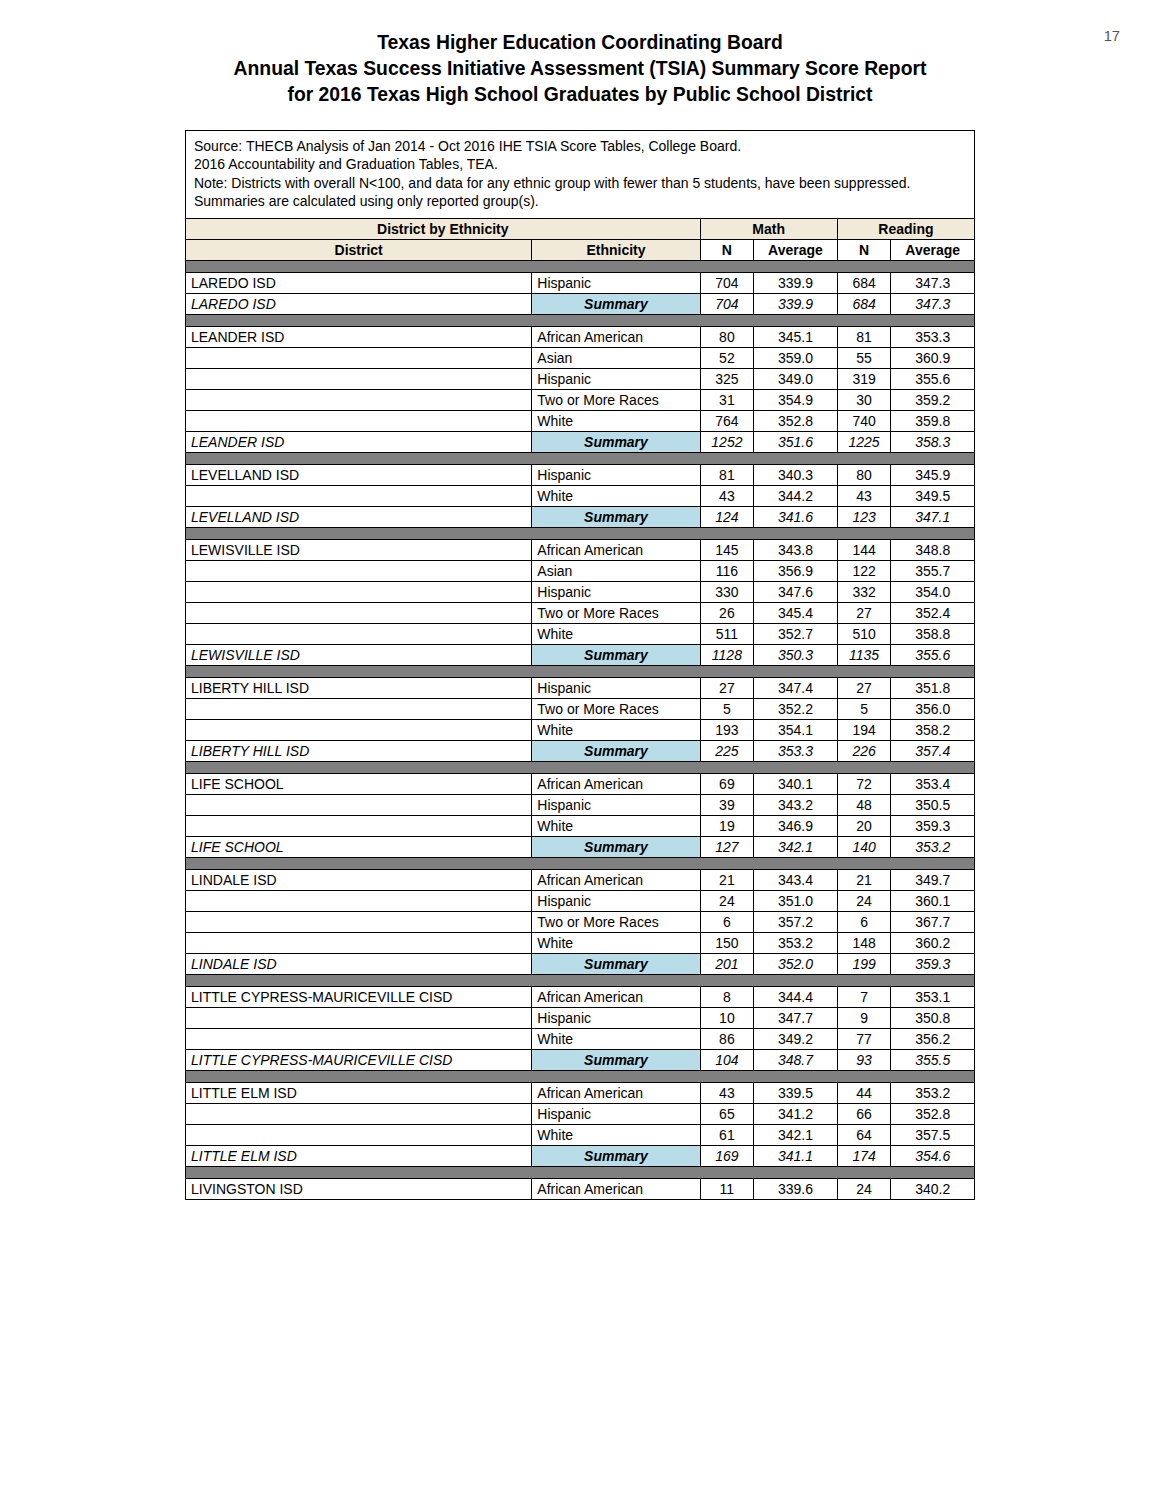17
Texas Higher Education Coordinating Board
Annual Texas Success Initiative Assessment (TSIA) Summary Score Report
for 2016 Texas High School Graduates by Public School District
Source: THECB Analysis of Jan 2014 - Oct 2016 IHE TSIA Score Tables, College Board.
2016 Accountability and Graduation Tables, TEA.
Note: Districts with overall N<100, and data for any ethnic group with fewer than 5 students, have been suppressed.
Summaries are calculated using only reported group(s).
| District by Ethnicity | Math | Reading |
| --- | --- | --- |
| District | Ethnicity | N | Average | N | Average |
| LAREDO ISD | Hispanic | 704 | 339.9 | 684 | 347.3 |
| LAREDO ISD | Summary | 704 | 339.9 | 684 | 347.3 |
| LEANDER ISD | African American | 80 | 345.1 | 81 | 353.3 |
| | Asian | 52 | 359.0 | 55 | 360.9 |
| | Hispanic | 325 | 349.0 | 319 | 355.6 |
| | Two or More Races | 31 | 354.9 | 30 | 359.2 |
| | White | 764 | 352.8 | 740 | 359.8 |
| LEANDER ISD | Summary | 1252 | 351.6 | 1225 | 358.3 |
| LEVELLAND ISD | Hispanic | 81 | 340.3 | 80 | 345.9 |
| | White | 43 | 344.2 | 43 | 349.5 |
| LEVELLAND ISD | Summary | 124 | 341.6 | 123 | 347.1 |
| LEWISVILLE ISD | African American | 145 | 343.8 | 144 | 348.8 |
| | Asian | 116 | 356.9 | 122 | 355.7 |
| | Hispanic | 330 | 347.6 | 332 | 354.0 |
| | Two or More Races | 26 | 345.4 | 27 | 352.4 |
| | White | 511 | 352.7 | 510 | 358.8 |
| LEWISVILLE ISD | Summary | 1128 | 350.3 | 1135 | 355.6 |
| LIBERTY HILL ISD | Hispanic | 27 | 347.4 | 27 | 351.8 |
| | Two or More Races | 5 | 352.2 | 5 | 356.0 |
| | White | 193 | 354.1 | 194 | 358.2 |
| LIBERTY HILL ISD | Summary | 225 | 353.3 | 226 | 357.4 |
| LIFE SCHOOL | African American | 69 | 340.1 | 72 | 353.4 |
| | Hispanic | 39 | 343.2 | 48 | 350.5 |
| | White | 19 | 346.9 | 20 | 359.3 |
| LIFE SCHOOL | Summary | 127 | 342.1 | 140 | 353.2 |
| LINDALE ISD | African American | 21 | 343.4 | 21 | 349.7 |
| | Hispanic | 24 | 351.0 | 24 | 360.1 |
| | Two or More Races | 6 | 357.2 | 6 | 367.7 |
| | White | 150 | 353.2 | 148 | 360.2 |
| LINDALE ISD | Summary | 201 | 352.0 | 199 | 359.3 |
| LITTLE CYPRESS-MAURICEVILLE CISD | African American | 8 | 344.4 | 7 | 353.1 |
| | Hispanic | 10 | 347.7 | 9 | 350.8 |
| | White | 86 | 349.2 | 77 | 356.2 |
| LITTLE CYPRESS-MAURICEVILLE CISD | Summary | 104 | 348.7 | 93 | 355.5 |
| LITTLE ELM ISD | African American | 43 | 339.5 | 44 | 353.2 |
| | Hispanic | 65 | 341.2 | 66 | 352.8 |
| | White | 61 | 342.1 | 64 | 357.5 |
| LITTLE ELM ISD | Summary | 169 | 341.1 | 174 | 354.6 |
| LIVINGSTON ISD | African American | 11 | 339.6 | 24 | 340.2 |